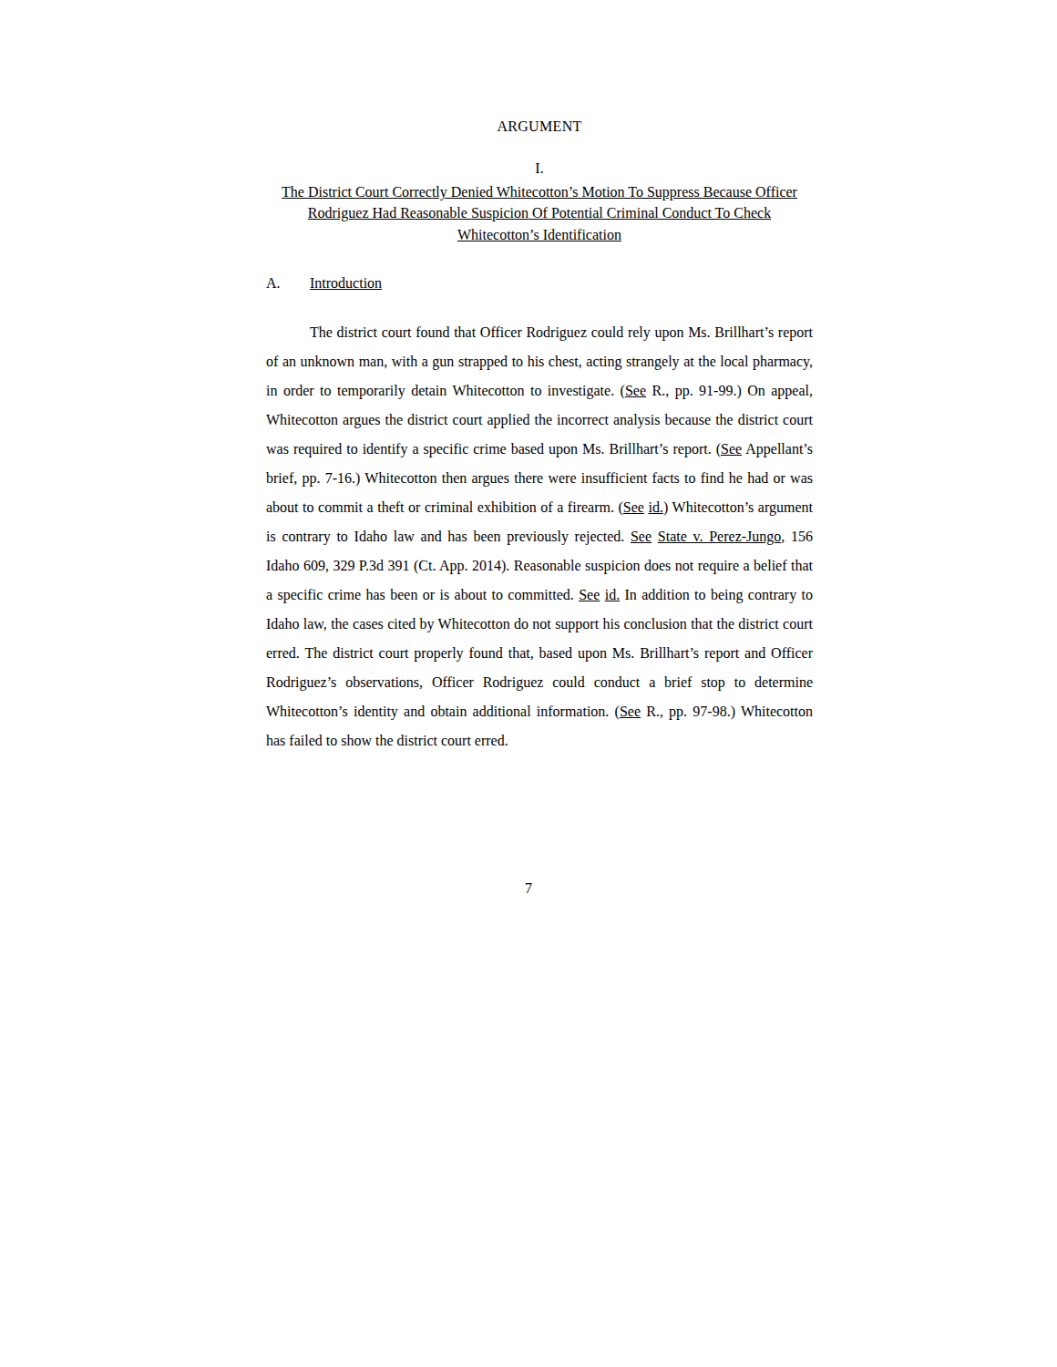ARGUMENT
I.
The District Court Correctly Denied Whitecotton’s Motion To Suppress Because Officer Rodriguez Had Reasonable Suspicion Of Potential Criminal Conduct To Check Whitecotton’s Identification
A. Introduction
The district court found that Officer Rodriguez could rely upon Ms. Brillhart’s report of an unknown man, with a gun strapped to his chest, acting strangely at the local pharmacy, in order to temporarily detain Whitecotton to investigate. (See R., pp. 91-99.) On appeal, Whitecotton argues the district court applied the incorrect analysis because the district court was required to identify a specific crime based upon Ms. Brillhart’s report. (See Appellant’s brief, pp. 7-16.) Whitecotton then argues there were insufficient facts to find he had or was about to commit a theft or criminal exhibition of a firearm. (See id.) Whitecotton’s argument is contrary to Idaho law and has been previously rejected. See State v. Perez-Jungo, 156 Idaho 609, 329 P.3d 391 (Ct. App. 2014). Reasonable suspicion does not require a belief that a specific crime has been or is about to committed. See id. In addition to being contrary to Idaho law, the cases cited by Whitecotton do not support his conclusion that the district court erred. The district court properly found that, based upon Ms. Brillhart’s report and Officer Rodriguez’s observations, Officer Rodriguez could conduct a brief stop to determine Whitecotton’s identity and obtain additional information. (See R., pp. 97-98.) Whitecotton has failed to show the district court erred.
7